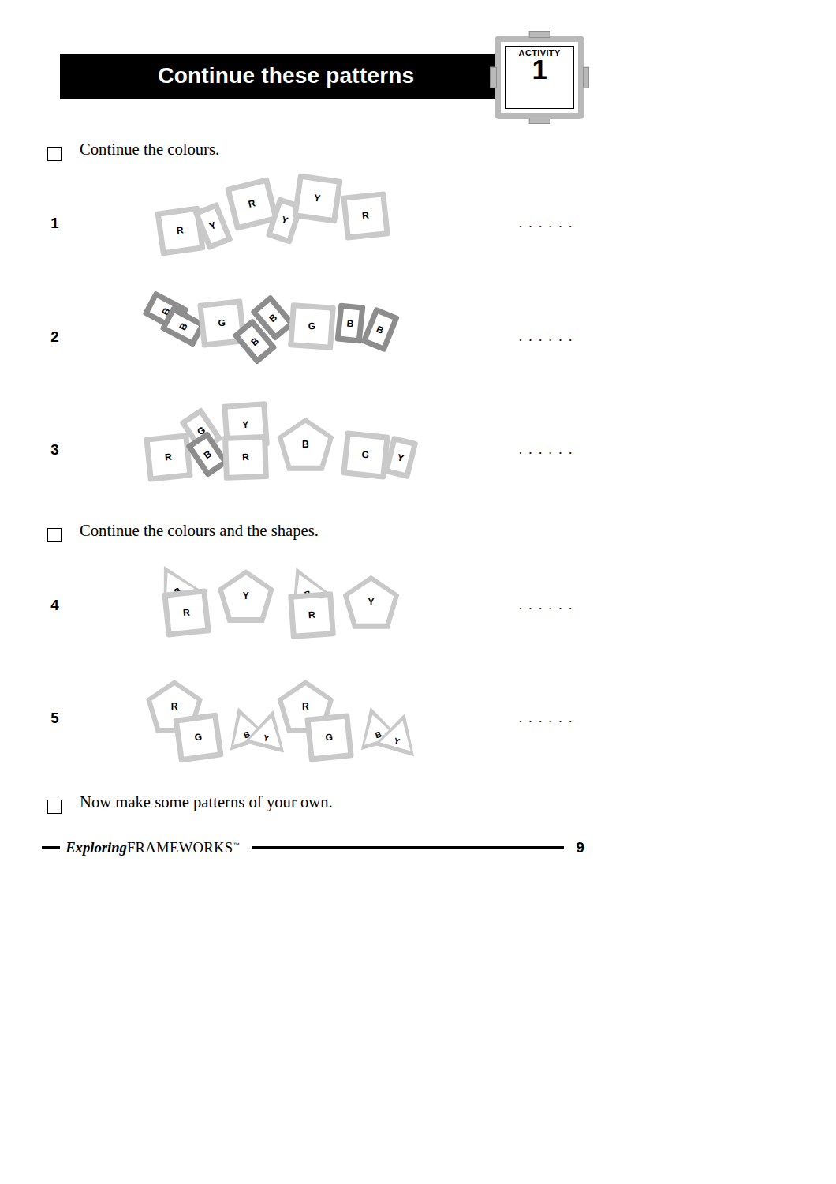Continue these patterns
ACTIVITY
1
Continue the colours.
1
R
Y
R
Y
Y
R
......
2
B
B
G
B
B
G
B
B
......
3
R
G
B
Y
R
B
G
Y
......
Continue the colours and the shapes.
4
B
R
Y
B
R
Y
......
5
R
G
B
Y
R
G
B
Y
......
Now make some patterns of your own.
Exploring FRAMEWORKS™
9